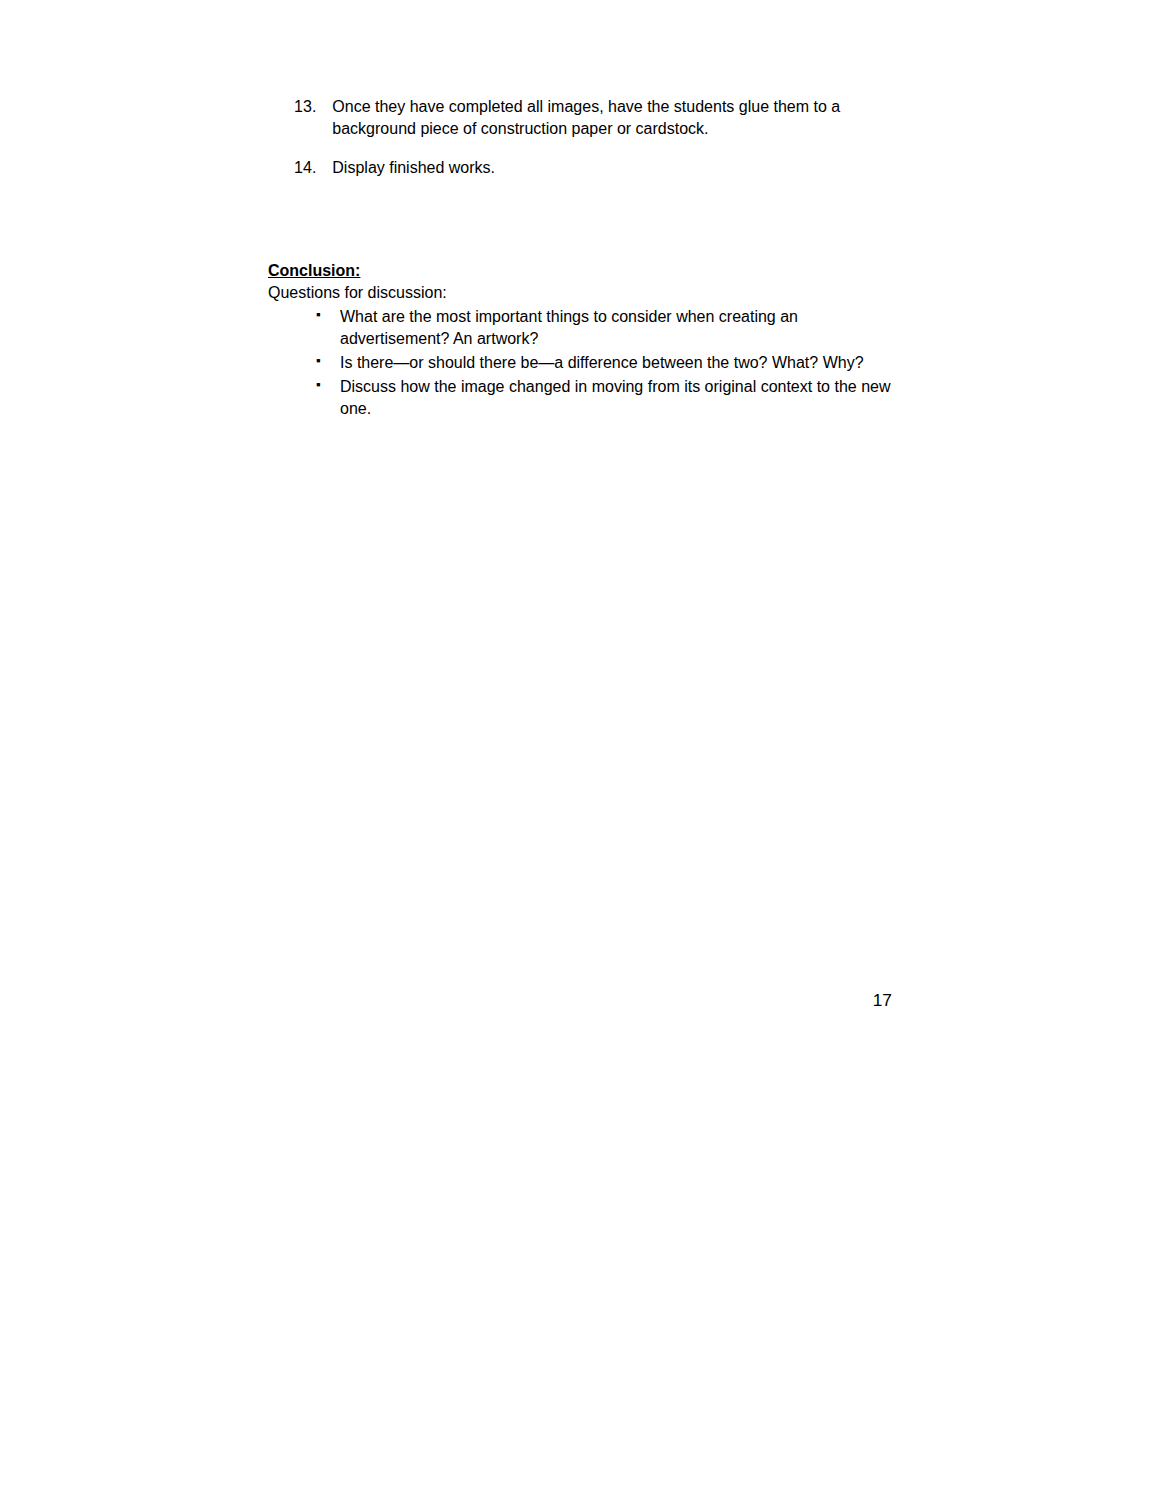Once they have completed all images, have the students glue them to a background piece of construction paper or cardstock.
Display finished works.
Conclusion:
Questions for discussion:
What are the most important things to consider when creating an advertisement? An artwork?
Is there—or should there be—a difference between the two? What? Why?
Discuss how the image changed in moving from its original context to the new one.
17